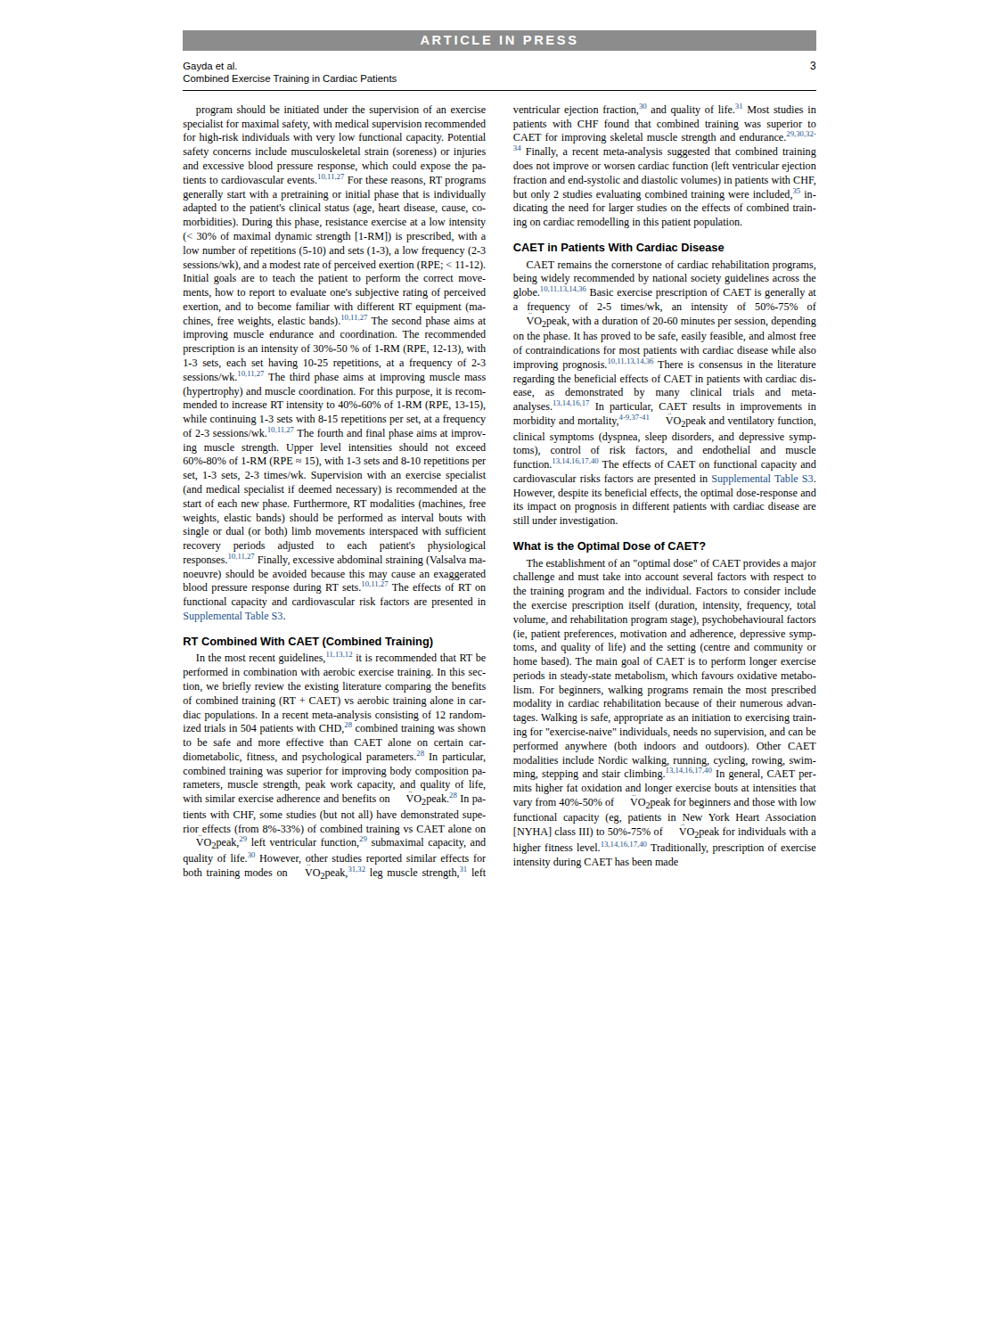ARTICLE IN PRESS
Gayda et al.
Combined Exercise Training in Cardiac Patients
3
program should be initiated under the supervision of an exercise specialist for maximal safety, with medical supervision recommended for high-risk individuals with very low functional capacity. Potential safety concerns include musculoskeletal strain (soreness) or injuries and excessive blood pressure response, which could expose the patients to cardiovascular events.10,11,27 For these reasons, RT programs generally start with a pretraining or initial phase that is individually adapted to the patient's clinical status (age, heart disease, cause, comorbidities). During this phase, resistance exercise at a low intensity (< 30% of maximal dynamic strength [1-RM]) is prescribed, with a low number of repetitions (5-10) and sets (1-3), a low frequency (2-3 sessions/wk), and a modest rate of perceived exertion (RPE; < 11-12). Initial goals are to teach the patient to perform the correct movements, how to report to evaluate one's subjective rating of perceived exertion, and to become familiar with different RT equipment (machines, free weights, elastic bands).10,11,27 The second phase aims at improving muscle endurance and coordination. The recommended prescription is an intensity of 30%-50 % of 1-RM (RPE, 12-13), with 1-3 sets, each set having 10-25 repetitions, at a frequency of 2-3 sessions/wk.10,11,27 The third phase aims at improving muscle mass (hypertrophy) and muscle coordination. For this purpose, it is recommended to increase RT intensity to 40%-60% of 1-RM (RPE, 13-15), while continuing 1-3 sets with 8-15 repetitions per set, at a frequency of 2-3 sessions/wk.10,11,27 The fourth and final phase aims at improving muscle strength. Upper level intensities should not exceed 60%-80% of 1-RM (RPE ≈ 15), with 1-3 sets and 8-10 repetitions per set, 1-3 sets, 2-3 times/wk. Supervision with an exercise specialist (and medical specialist if deemed necessary) is recommended at the start of each new phase. Furthermore, RT modalities (machines, free weights, elastic bands) should be performed as interval bouts with single or dual (or both) limb movements interspaced with sufficient recovery periods adjusted to each patient's physiological responses.10,11,27 Finally, excessive abdominal straining (Valsalva manoeuvre) should be avoided because this may cause an exaggerated blood pressure response during RT sets.10,11,27 The effects of RT on functional capacity and cardiovascular risk factors are presented in Supplemental Table S3.
RT Combined With CAET (Combined Training)
In the most recent guidelines,11,13,12 it is recommended that RT be performed in combination with aerobic exercise training. In this section, we briefly review the existing literature comparing the benefits of combined training (RT + CAET) vs aerobic training alone in cardiac populations. In a recent meta-analysis consisting of 12 randomized trials in 504 patients with CHD,28 combined training was shown to be safe and more effective than CAET alone on certain cardiometabolic, fitness, and psychological parameters.28 In particular, combined training was superior for improving body composition parameters, muscle strength, peak work capacity, and quality of life, with similar exercise adherence and benefits on VO2peak.28 In patients with CHF, some studies (but not all) have demonstrated superior effects (from 8%-33%) of combined training vs CAET alone on VO2peak,29 left ventricular function,29 submaximal capacity, and quality of life.30 However, other studies reported similar effects for both training modes on VO2peak,31,32 leg muscle strength,31 left ventricular ejection fraction,30 and quality of life.31 Most studies in patients with CHF found that combined training was superior to CAET for improving skeletal muscle strength and endurance.29,30,32-34 Finally, a recent meta-analysis suggested that combined training does not improve or worsen cardiac function (left ventricular ejection fraction and end-systolic and diastolic volumes) in patients with CHF, but only 2 studies evaluating combined training were included,35 indicating the need for larger studies on the effects of combined training on cardiac remodelling in this patient population.
CAET in Patients With Cardiac Disease
CAET remains the cornerstone of cardiac rehabilitation programs, being widely recommended by national society guidelines across the globe.10,11,13,14,36 Basic exercise prescription of CAET is generally at a frequency of 2-5 times/wk, an intensity of 50%-75% of VO2peak, with a duration of 20-60 minutes per session, depending on the phase. It has proved to be safe, easily feasible, and almost free of contraindications for most patients with cardiac disease while also improving prognosis.10,11,13,14,36 There is consensus in the literature regarding the beneficial effects of CAET in patients with cardiac disease, as demonstrated by many clinical trials and meta-analyses.13,14,16,17 In particular, CAET results in improvements in morbidity and mortality,4-9,37-41 VO2peak and ventilatory function, clinical symptoms (dyspnea, sleep disorders, and depressive symptoms), control of risk factors, and endothelial and muscle function.13,14,16,17,40 The effects of CAET on functional capacity and cardiovascular risks factors are presented in Supplemental Table S3. However, despite its beneficial effects, the optimal dose-response and its impact on prognosis in different patients with cardiac disease are still under investigation.
What is the Optimal Dose of CAET?
The establishment of an "optimal dose" of CAET provides a major challenge and must take into account several factors with respect to the training program and the individual. Factors to consider include the exercise prescription itself (duration, intensity, frequency, total volume, and rehabilitation program stage), psychobehavioural factors (ie, patient preferences, motivation and adherence, depressive symptoms, and quality of life) and the setting (centre and community or home based). The main goal of CAET is to perform longer exercise periods in steady-state metabolism, which favours oxidative metabolism. For beginners, walking programs remain the most prescribed modality in cardiac rehabilitation because of their numerous advantages. Walking is safe, appropriate as an initiation to exercising training for "exercise-naive" individuals, needs no supervision, and can be performed anywhere (both indoors and outdoors). Other CAET modalities include Nordic walking, running, cycling, rowing, swimming, stepping and stair climbing.13,14,16,17,40 In general, CAET permits higher fat oxidation and longer exercise bouts at intensities that vary from 40%-50% of VO2peak for beginners and those with low functional capacity (eg, patients in New York Heart Association [NYHA] class III) to 50%-75% of VO2peak for individuals with a higher fitness level.13,14,16,17,40 Traditionally, prescription of exercise intensity during CAET has been made